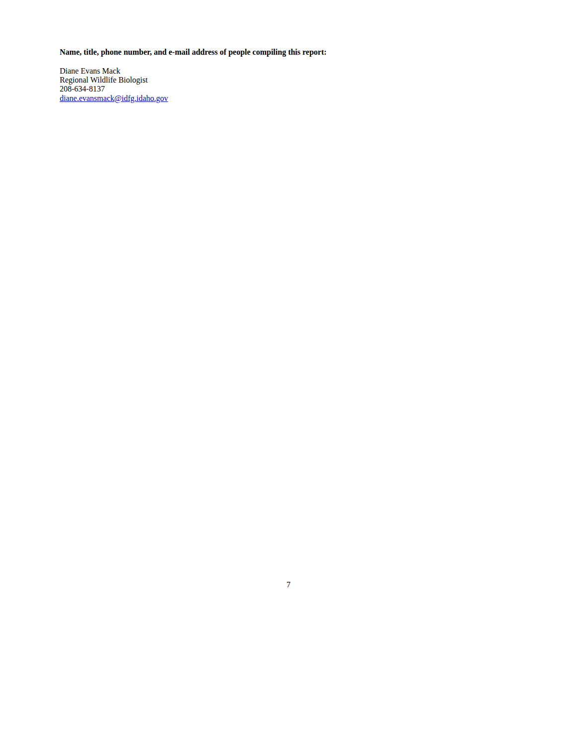Name, title, phone number, and e-mail address of people compiling this report:
Diane Evans Mack
Regional Wildlife Biologist
208-634-8137
diane.evansmack@idfg.idaho.gov
7